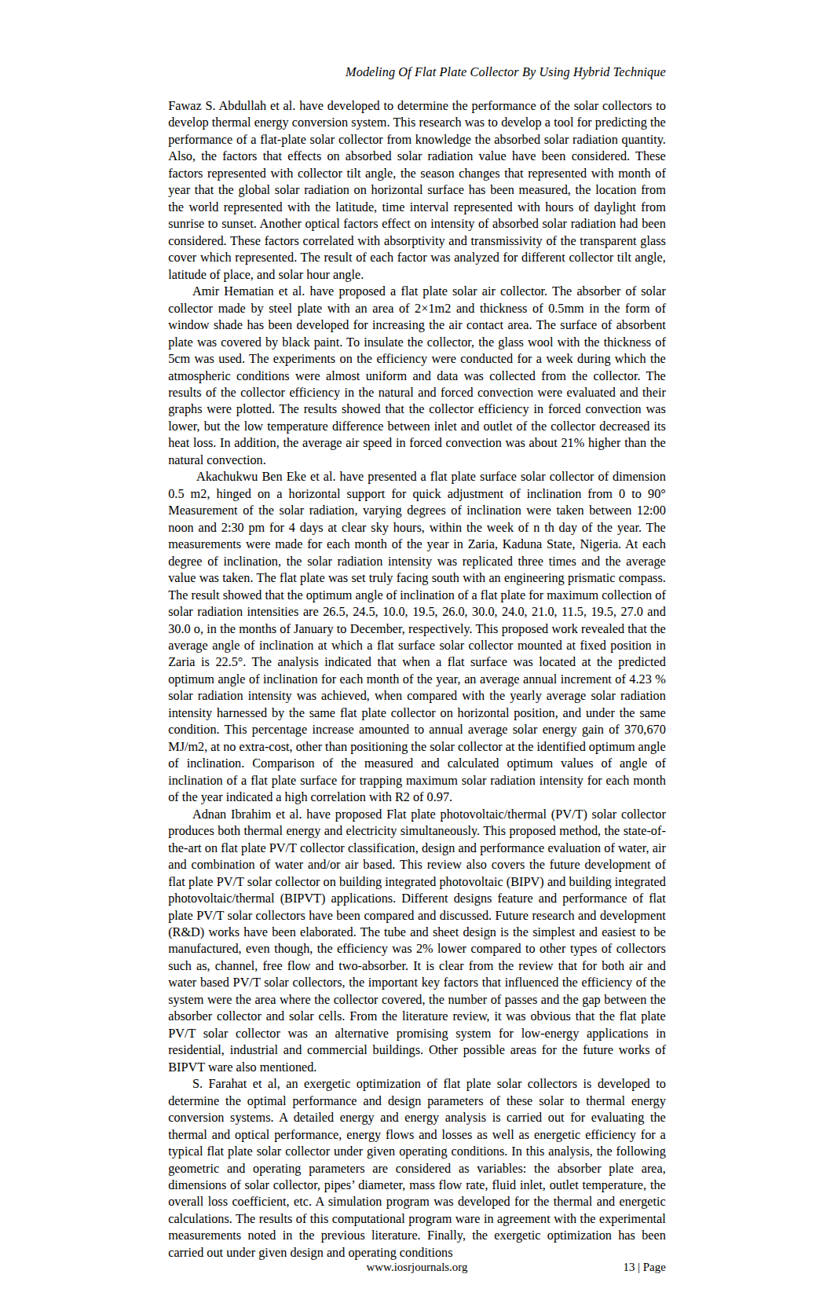Modeling Of Flat Plate Collector By Using Hybrid Technique
Fawaz S. Abdullah et al. have developed to determine the performance of the solar collectors to develop thermal energy conversion system. This research was to develop a tool for predicting the performance of a flat-plate solar collector from knowledge the absorbed solar radiation quantity. Also, the factors that effects on absorbed solar radiation value have been considered. These factors represented with collector tilt angle, the season changes that represented with month of year that the global solar radiation on horizontal surface has been measured, the location from the world represented with the latitude, time interval represented with hours of daylight from sunrise to sunset. Another optical factors effect on intensity of absorbed solar radiation had been considered. These factors correlated with absorptivity and transmissivity of the transparent glass cover which represented. The result of each factor was analyzed for different collector tilt angle, latitude of place, and solar hour angle.
Amir Hematian et al. have proposed a flat plate solar air collector. The absorber of solar collector made by steel plate with an area of 2×1m2 and thickness of 0.5mm in the form of window shade has been developed for increasing the air contact area. The surface of absorbent plate was covered by black paint. To insulate the collector, the glass wool with the thickness of 5cm was used. The experiments on the efficiency were conducted for a week during which the atmospheric conditions were almost uniform and data was collected from the collector. The results of the collector efficiency in the natural and forced convection were evaluated and their graphs were plotted. The results showed that the collector efficiency in forced convection was lower, but the low temperature difference between inlet and outlet of the collector decreased its heat loss. In addition, the average air speed in forced convection was about 21% higher than the natural convection.
Akachukwu Ben Eke et al. have presented a flat plate surface solar collector of dimension 0.5 m2, hinged on a horizontal support for quick adjustment of inclination from 0 to 90° Measurement of the solar radiation, varying degrees of inclination were taken between 12:00 noon and 2:30 pm for 4 days at clear sky hours, within the week of n th day of the year. The measurements were made for each month of the year in Zaria, Kaduna State, Nigeria. At each degree of inclination, the solar radiation intensity was replicated three times and the average value was taken. The flat plate was set truly facing south with an engineering prismatic compass. The result showed that the optimum angle of inclination of a flat plate for maximum collection of solar radiation intensities are 26.5, 24.5, 10.0, 19.5, 26.0, 30.0, 24.0, 21.0, 11.5, 19.5, 27.0 and 30.0 o, in the months of January to December, respectively. This proposed work revealed that the average angle of inclination at which a flat surface solar collector mounted at fixed position in Zaria is 22.5°. The analysis indicated that when a flat surface was located at the predicted optimum angle of inclination for each month of the year, an average annual increment of 4.23 % solar radiation intensity was achieved, when compared with the yearly average solar radiation intensity harnessed by the same flat plate collector on horizontal position, and under the same condition. This percentage increase amounted to annual average solar energy gain of 370,670 MJ/m2, at no extra-cost, other than positioning the solar collector at the identified optimum angle of inclination. Comparison of the measured and calculated optimum values of angle of inclination of a flat plate surface for trapping maximum solar radiation intensity for each month of the year indicated a high correlation with R2 of 0.97.
Adnan Ibrahim et al. have proposed Flat plate photovoltaic/thermal (PV/T) solar collector produces both thermal energy and electricity simultaneously. This proposed method, the state-of-the-art on flat plate PV/T collector classification, design and performance evaluation of water, air and combination of water and/or air based. This review also covers the future development of flat plate PV/T solar collector on building integrated photovoltaic (BIPV) and building integrated photovoltaic/thermal (BIPVT) applications. Different designs feature and performance of flat plate PV/T solar collectors have been compared and discussed. Future research and development (R&D) works have been elaborated. The tube and sheet design is the simplest and easiest to be manufactured, even though, the efficiency was 2% lower compared to other types of collectors such as, channel, free flow and two-absorber. It is clear from the review that for both air and water based PV/T solar collectors, the important key factors that influenced the efficiency of the system were the area where the collector covered, the number of passes and the gap between the absorber collector and solar cells. From the literature review, it was obvious that the flat plate PV/T solar collector was an alternative promising system for low-energy applications in residential, industrial and commercial buildings. Other possible areas for the future works of BIPVT ware also mentioned.
S. Farahat et al, an exergetic optimization of flat plate solar collectors is developed to determine the optimal performance and design parameters of these solar to thermal energy conversion systems. A detailed energy and energy analysis is carried out for evaluating the thermal and optical performance, energy flows and losses as well as energetic efficiency for a typical flat plate solar collector under given operating conditions. In this analysis, the following geometric and operating parameters are considered as variables: the absorber plate area, dimensions of solar collector, pipes’ diameter, mass flow rate, fluid inlet, outlet temperature, the overall loss coefficient, etc. A simulation program was developed for the thermal and energetic calculations. The results of this computational program ware in agreement with the experimental measurements noted in the previous literature. Finally, the exergetic optimization has been carried out under given design and operating conditions
www.iosrjournals.org
13 | Page